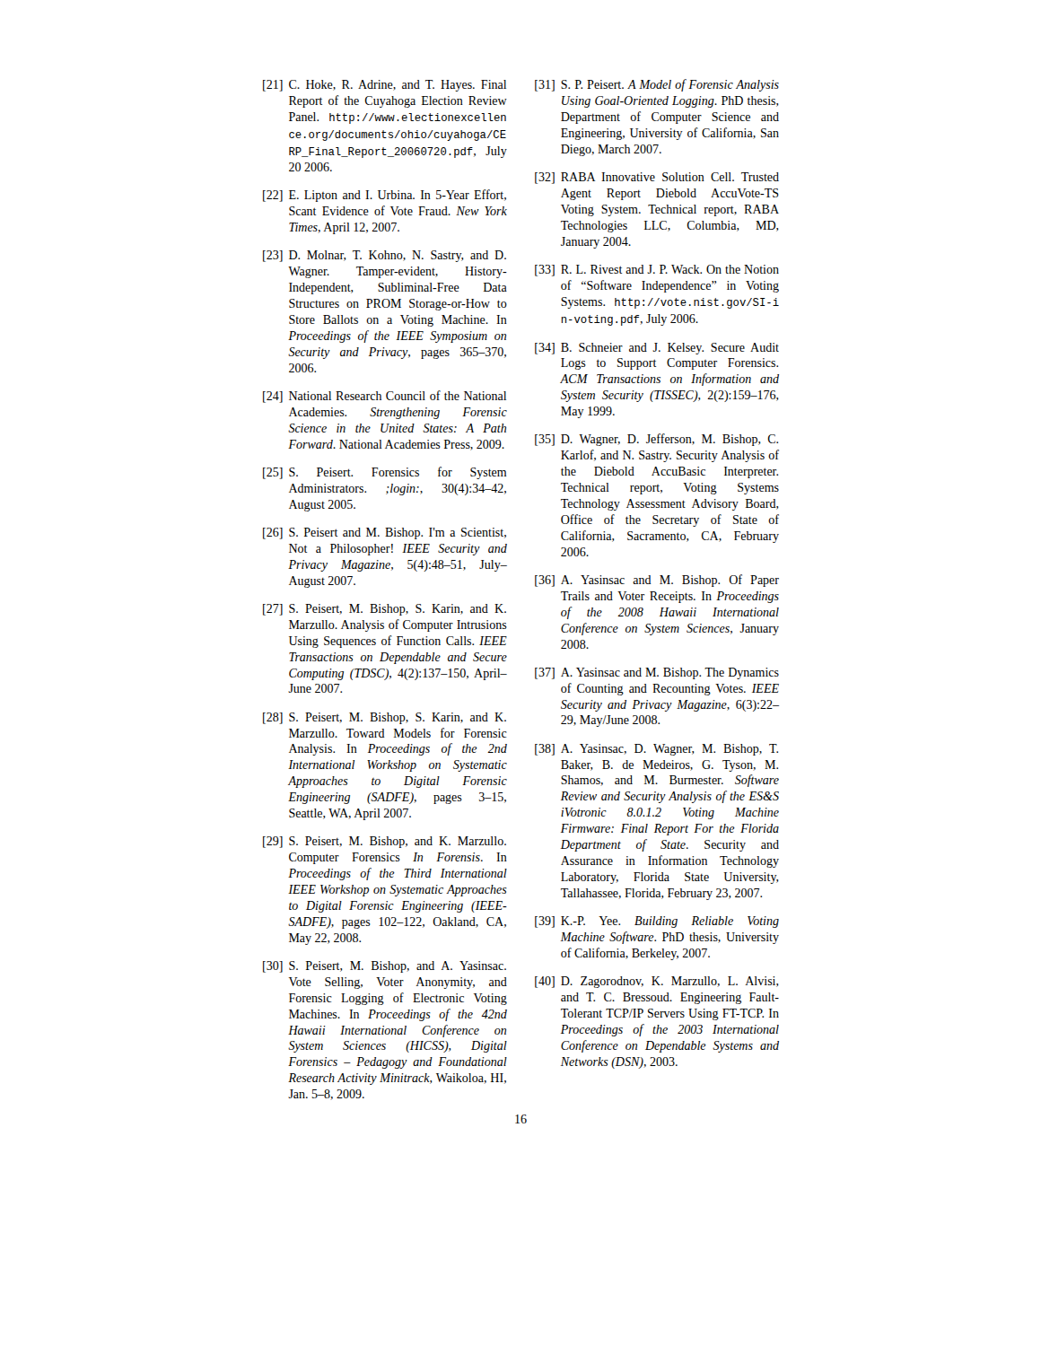[21] C. Hoke, R. Adrine, and T. Hayes. Final Report of the Cuyahoga Election Review Panel. http://www.electionexcellence.org/documents/ohio/cuyahoga/CERP_Final_Report_20060720.pdf, July 20 2006.
[22] E. Lipton and I. Urbina. In 5-Year Effort, Scant Evidence of Vote Fraud. New York Times, April 12, 2007.
[23] D. Molnar, T. Kohno, N. Sastry, and D. Wagner. Tamper-evident, History-Independent, Subliminal-Free Data Structures on PROM Storage-or-How to Store Ballots on a Voting Machine. In Proceedings of the IEEE Symposium on Security and Privacy, pages 365–370, 2006.
[24] National Research Council of the National Academies. Strengthening Forensic Science in the United States: A Path Forward. National Academies Press, 2009.
[25] S. Peisert. Forensics for System Administrators. ;login:, 30(4):34–42, August 2005.
[26] S. Peisert and M. Bishop. I'm a Scientist, Not a Philosopher! IEEE Security and Privacy Magazine, 5(4):48–51, July–August 2007.
[27] S. Peisert, M. Bishop, S. Karin, and K. Marzullo. Analysis of Computer Intrusions Using Sequences of Function Calls. IEEE Transactions on Dependable and Secure Computing (TDSC), 4(2):137–150, April–June 2007.
[28] S. Peisert, M. Bishop, S. Karin, and K. Marzullo. Toward Models for Forensic Analysis. In Proceedings of the 2nd International Workshop on Systematic Approaches to Digital Forensic Engineering (SADFE), pages 3–15, Seattle, WA, April 2007.
[29] S. Peisert, M. Bishop, and K. Marzullo. Computer Forensics In Forensis. In Proceedings of the Third International IEEE Workshop on Systematic Approaches to Digital Forensic Engineering (IEEE-SADFE), pages 102–122, Oakland, CA, May 22, 2008.
[30] S. Peisert, M. Bishop, and A. Yasinsac. Vote Selling, Voter Anonymity, and Forensic Logging of Electronic Voting Machines. In Proceedings of the 42nd Hawaii International Conference on System Sciences (HICSS), Digital Forensics – Pedagogy and Foundational Research Activity Minitrack, Waikoloa, HI, Jan. 5–8, 2009.
[31] S. P. Peisert. A Model of Forensic Analysis Using Goal-Oriented Logging. PhD thesis, Department of Computer Science and Engineering, University of California, San Diego, March 2007.
[32] RABA Innovative Solution Cell. Trusted Agent Report Diebold AccuVote-TS Voting System. Technical report, RABA Technologies LLC, Columbia, MD, January 2004.
[33] R. L. Rivest and J. P. Wack. On the Notion of “Software Independence” in Voting Systems. http://vote.nist.gov/SI-in-voting.pdf, July 2006.
[34] B. Schneier and J. Kelsey. Secure Audit Logs to Support Computer Forensics. ACM Transactions on Information and System Security (TISSEC), 2(2):159–176, May 1999.
[35] D. Wagner, D. Jefferson, M. Bishop, C. Karlof, and N. Sastry. Security Analysis of the Diebold AccuBasic Interpreter. Technical report, Voting Systems Technology Assessment Advisory Board, Office of the Secretary of State of California, Sacramento, CA, February 2006.
[36] A. Yasinsac and M. Bishop. Of Paper Trails and Voter Receipts. In Proceedings of the 2008 Hawaii International Conference on System Sciences, January 2008.
[37] A. Yasinsac and M. Bishop. The Dynamics of Counting and Recounting Votes. IEEE Security and Privacy Magazine, 6(3):22–29, May/June 2008.
[38] A. Yasinsac, D. Wagner, M. Bishop, T. Baker, B. de Medeiros, G. Tyson, M. Shamos, and M. Burmester. Software Review and Security Analysis of the ES&S iVotronic 8.0.1.2 Voting Machine Firmware: Final Report For the Florida Department of State. Security and Assurance in Information Technology Laboratory, Florida State University, Tallahassee, Florida, February 23, 2007.
[39] K.-P. Yee. Building Reliable Voting Machine Software. PhD thesis, University of California, Berkeley, 2007.
[40] D. Zagorodnov, K. Marzullo, L. Alvisi, and T. C. Bressoud. Engineering Fault-Tolerant TCP/IP Servers Using FT-TCP. In Proceedings of the 2003 International Conference on Dependable Systems and Networks (DSN), 2003.
16